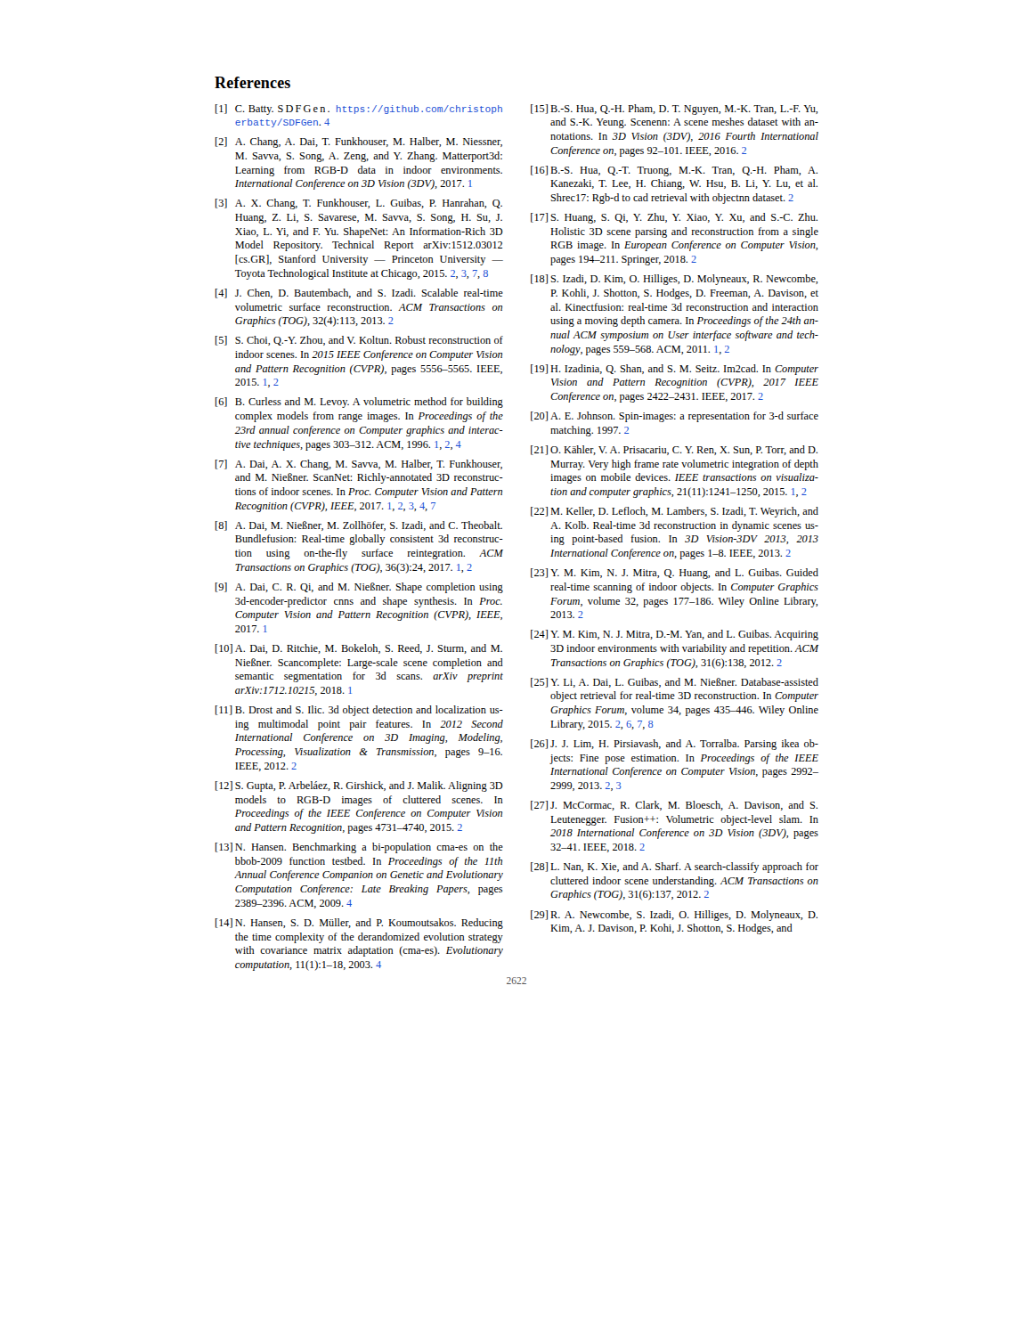References
[1] C. Batty. SDFGen. https://github.com/christopherbatty/SDFGen. 4
[2] A. Chang, A. Dai, T. Funkhouser, M. Halber, M. Niessner, M. Savva, S. Song, A. Zeng, and Y. Zhang. Matterport3d: Learning from RGB-D data in indoor environments. International Conference on 3D Vision (3DV), 2017. 1
[3] A. X. Chang, T. Funkhouser, L. Guibas, P. Hanrahan, Q. Huang, Z. Li, S. Savarese, M. Savva, S. Song, H. Su, J. Xiao, L. Yi, and F. Yu. ShapeNet: An Information-Rich 3D Model Repository. Technical Report arXiv:1512.03012 [cs.GR], Stanford University — Princeton University — Toyota Technological Institute at Chicago, 2015. 2, 3, 7, 8
[4] J. Chen, D. Bautembach, and S. Izadi. Scalable real-time volumetric surface reconstruction. ACM Transactions on Graphics (TOG), 32(4):113, 2013. 2
[5] S. Choi, Q.-Y. Zhou, and V. Koltun. Robust reconstruction of indoor scenes. In 2015 IEEE Conference on Computer Vision and Pattern Recognition (CVPR), pages 5556–5565. IEEE, 2015. 1, 2
[6] B. Curless and M. Levoy. A volumetric method for building complex models from range images. In Proceedings of the 23rd annual conference on Computer graphics and interactive techniques, pages 303–312. ACM, 1996. 1, 2, 4
[7] A. Dai, A. X. Chang, M. Savva, M. Halber, T. Funkhouser, and M. Nießner. ScanNet: Richly-annotated 3D reconstructions of indoor scenes. In Proc. Computer Vision and Pattern Recognition (CVPR), IEEE, 2017. 1, 2, 3, 4, 7
[8] A. Dai, M. Nießner, M. Zollhöfer, S. Izadi, and C. Theobalt. Bundlefusion: Real-time globally consistent 3d reconstruction using on-the-fly surface reintegration. ACM Transactions on Graphics (TOG), 36(3):24, 2017. 1, 2
[9] A. Dai, C. R. Qi, and M. Nießner. Shape completion using 3d-encoder-predictor cnns and shape synthesis. In Proc. Computer Vision and Pattern Recognition (CVPR), IEEE, 2017. 1
[10] A. Dai, D. Ritchie, M. Bokeloh, S. Reed, J. Sturm, and M. Nießner. Scancomplete: Large-scale scene completion and semantic segmentation for 3d scans. arXiv preprint arXiv:1712.10215, 2018. 1
[11] B. Drost and S. Ilic. 3d object detection and localization using multimodal point pair features. In 2012 Second International Conference on 3D Imaging, Modeling, Processing, Visualization & Transmission, pages 9–16. IEEE, 2012. 2
[12] S. Gupta, P. Arbeláez, R. Girshick, and J. Malik. Aligning 3D models to RGB-D images of cluttered scenes. In Proceedings of the IEEE Conference on Computer Vision and Pattern Recognition, pages 4731–4740, 2015. 2
[13] N. Hansen. Benchmarking a bi-population cma-es on the bbob-2009 function testbed. In Proceedings of the 11th Annual Conference Companion on Genetic and Evolutionary Computation Conference: Late Breaking Papers, pages 2389–2396. ACM, 2009. 4
[14] N. Hansen, S. D. Müller, and P. Koumoutsakos. Reducing the time complexity of the derandomized evolution strategy with covariance matrix adaptation (cma-es). Evolutionary computation, 11(1):1–18, 2003. 4
[15] B.-S. Hua, Q.-H. Pham, D. T. Nguyen, M.-K. Tran, L.-F. Yu, and S.-K. Yeung. Scenenn: A scene meshes dataset with annotations. In 3D Vision (3DV), 2016 Fourth International Conference on, pages 92–101. IEEE, 2016. 2
[16] B.-S. Hua, Q.-T. Truong, M.-K. Tran, Q.-H. Pham, A. Kanezaki, T. Lee, H. Chiang, W. Hsu, B. Li, Y. Lu, et al. Shrec17: Rgb-d to cad retrieval with objectnn dataset. 2
[17] S. Huang, S. Qi, Y. Zhu, Y. Xiao, Y. Xu, and S.-C. Zhu. Holistic 3D scene parsing and reconstruction from a single RGB image. In European Conference on Computer Vision, pages 194–211. Springer, 2018. 2
[18] S. Izadi, D. Kim, O. Hilliges, D. Molyneaux, R. Newcombe, P. Kohli, J. Shotton, S. Hodges, D. Freeman, A. Davison, et al. Kinectfusion: real-time 3d reconstruction and interaction using a moving depth camera. In Proceedings of the 24th annual ACM symposium on User interface software and technology, pages 559–568. ACM, 2011. 1, 2
[19] H. Izadinia, Q. Shan, and S. M. Seitz. Im2cad. In Computer Vision and Pattern Recognition (CVPR), 2017 IEEE Conference on, pages 2422–2431. IEEE, 2017. 2
[20] A. E. Johnson. Spin-images: a representation for 3-d surface matching. 1997. 2
[21] O. Kähler, V. A. Prisacariu, C. Y. Ren, X. Sun, P. Torr, and D. Murray. Very high frame rate volumetric integration of depth images on mobile devices. IEEE transactions on visualization and computer graphics, 21(11):1241–1250, 2015. 1, 2
[22] M. Keller, D. Lefloch, M. Lambers, S. Izadi, T. Weyrich, and A. Kolb. Real-time 3d reconstruction in dynamic scenes using point-based fusion. In 3D Vision-3DV 2013, 2013 International Conference on, pages 1–8. IEEE, 2013. 2
[23] Y. M. Kim, N. J. Mitra, Q. Huang, and L. Guibas. Guided real-time scanning of indoor objects. In Computer Graphics Forum, volume 32, pages 177–186. Wiley Online Library, 2013. 2
[24] Y. M. Kim, N. J. Mitra, D.-M. Yan, and L. Guibas. Acquiring 3D indoor environments with variability and repetition. ACM Transactions on Graphics (TOG), 31(6):138, 2012. 2
[25] Y. Li, A. Dai, L. Guibas, and M. Nießner. Database-assisted object retrieval for real-time 3D reconstruction. In Computer Graphics Forum, volume 34, pages 435–446. Wiley Online Library, 2015. 2, 6, 7, 8
[26] J. J. Lim, H. Pirsiavash, and A. Torralba. Parsing ikea objects: Fine pose estimation. In Proceedings of the IEEE International Conference on Computer Vision, pages 2992–2999, 2013. 2, 3
[27] J. McCormac, R. Clark, M. Bloesch, A. Davison, and S. Leutenegger. Fusion++: Volumetric object-level slam. In 2018 International Conference on 3D Vision (3DV), pages 32–41. IEEE, 2018. 2
[28] L. Nan, K. Xie, and A. Sharf. A search-classify approach for cluttered indoor scene understanding. ACM Transactions on Graphics (TOG), 31(6):137, 2012. 2
[29] R. A. Newcombe, S. Izadi, O. Hilliges, D. Molyneaux, D. Kim, A. J. Davison, P. Kohi, J. Shotton, S. Hodges, and
2622